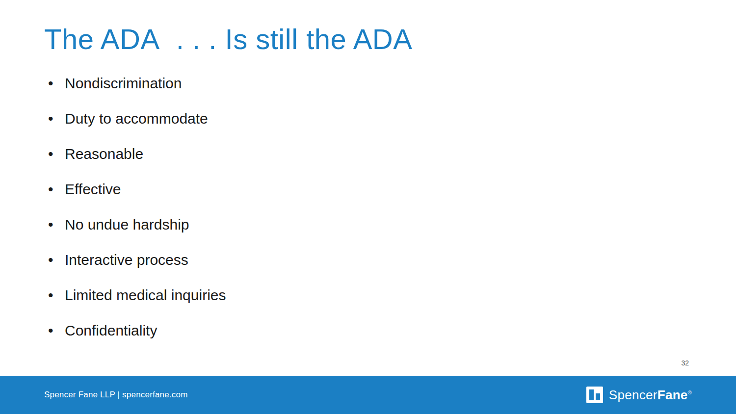The ADA . . . Is still the ADA
Nondiscrimination
Duty to accommodate
Reasonable
Effective
No undue hardship
Interactive process
Limited medical inquiries
Confidentiality
32
Spencer Fane LLP | spencerfane.com
SpencerFane®